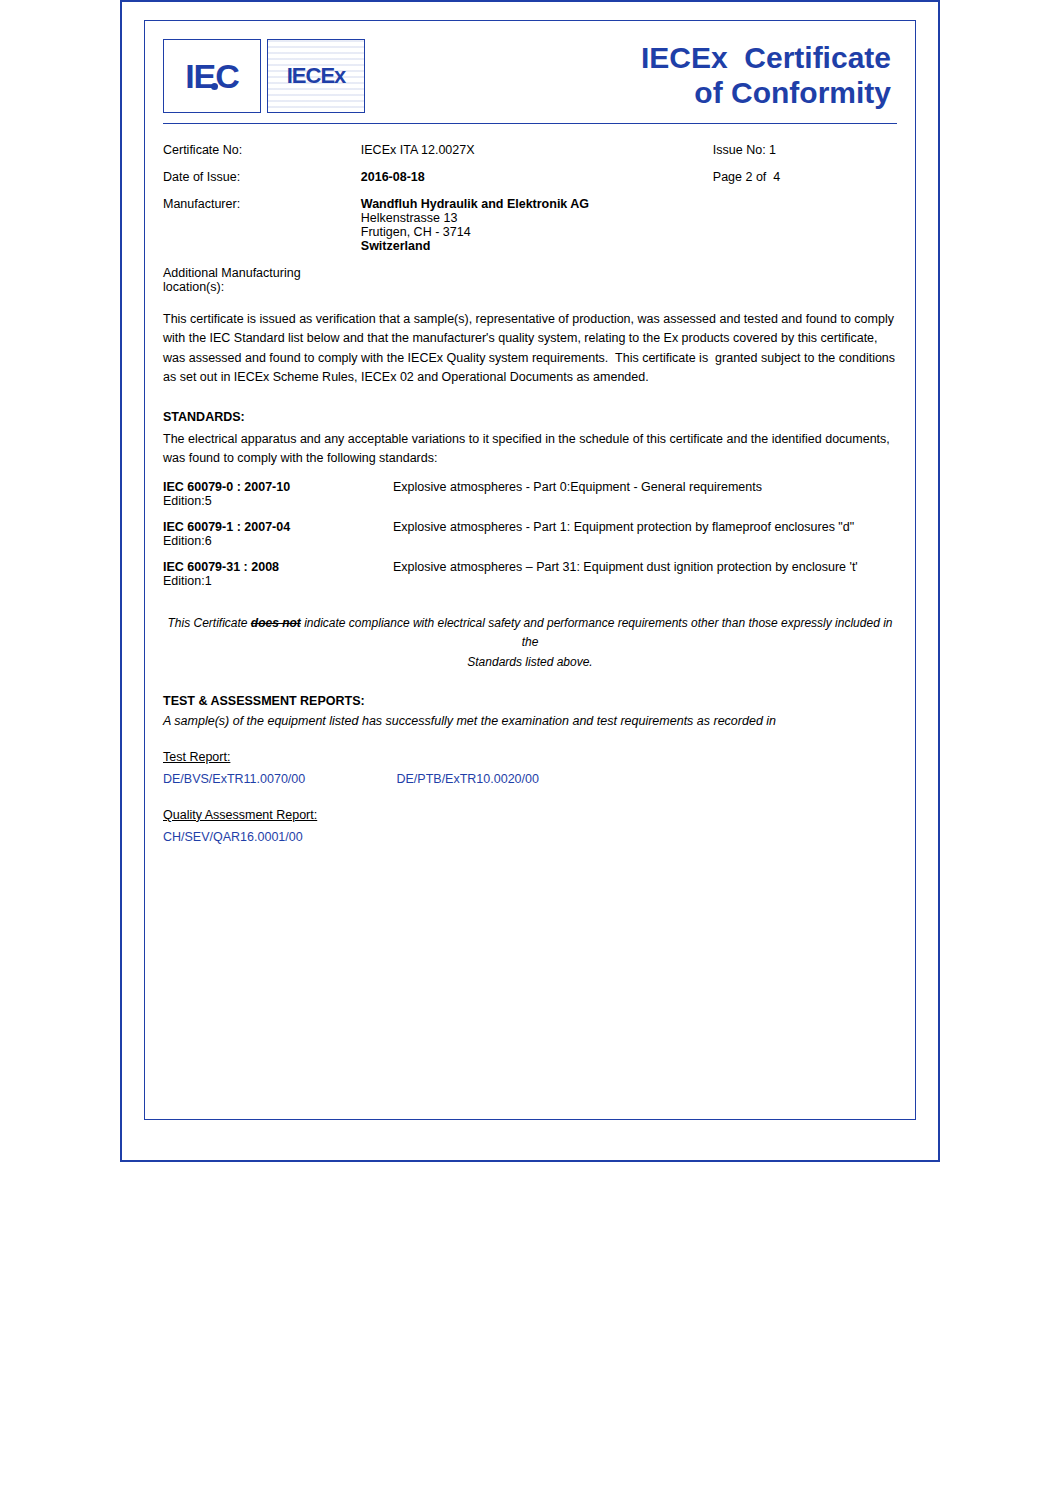IEC
IECEx
IECEx Certificate of Conformity
| Certificate No: | IECEx ITA 12.0027X | Issue No: 1 |
| Date of Issue: | 2016-08-18 | Page 2 of 4 |
| Manufacturer: | Wandfluh Hydraulik and Elektronik AG Helkenstrasse 13 Frutigen, CH - 3714 Switzerland | |
| Additional Manufacturing location(s): | | |
This certificate is issued as verification that a sample(s), representative of production, was assessed and tested and found to comply with the IEC Standard list below and that the manufacturer's quality system, relating to the Ex products covered by this certificate, was assessed and found to comply with the IECEx Quality system requirements. This certificate is granted subject to the conditions as set out in IECEx Scheme Rules, IECEx 02 and Operational Documents as amended.
STANDARDS:
The electrical apparatus and any acceptable variations to it specified in the schedule of this certificate and the identified documents, was found to comply with the following standards:
| IEC 60079-0 : 2007-10 Edition:5 | Explosive atmospheres - Part 0:Equipment - General requirements |
| IEC 60079-1 : 2007-04 Edition:6 | Explosive atmospheres - Part 1: Equipment protection by flameproof enclosures "d" |
| IEC 60079-31 : 2008 Edition:1 | Explosive atmospheres – Part 31: Equipment dust ignition protection by enclosure 't' |
This Certificate does not indicate compliance with electrical safety and performance requirements other than those expressly included in the
Standards listed above.
TEST & ASSESSMENT REPORTS:
A sample(s) of the equipment listed has successfully met the examination and test requirements as recorded in
Test Report:
DE/BVS/ExTR11.0070/00 DE/PTB/ExTR10.0020/00
Quality Assessment Report:
CH/SEV/QAR16.0001/00